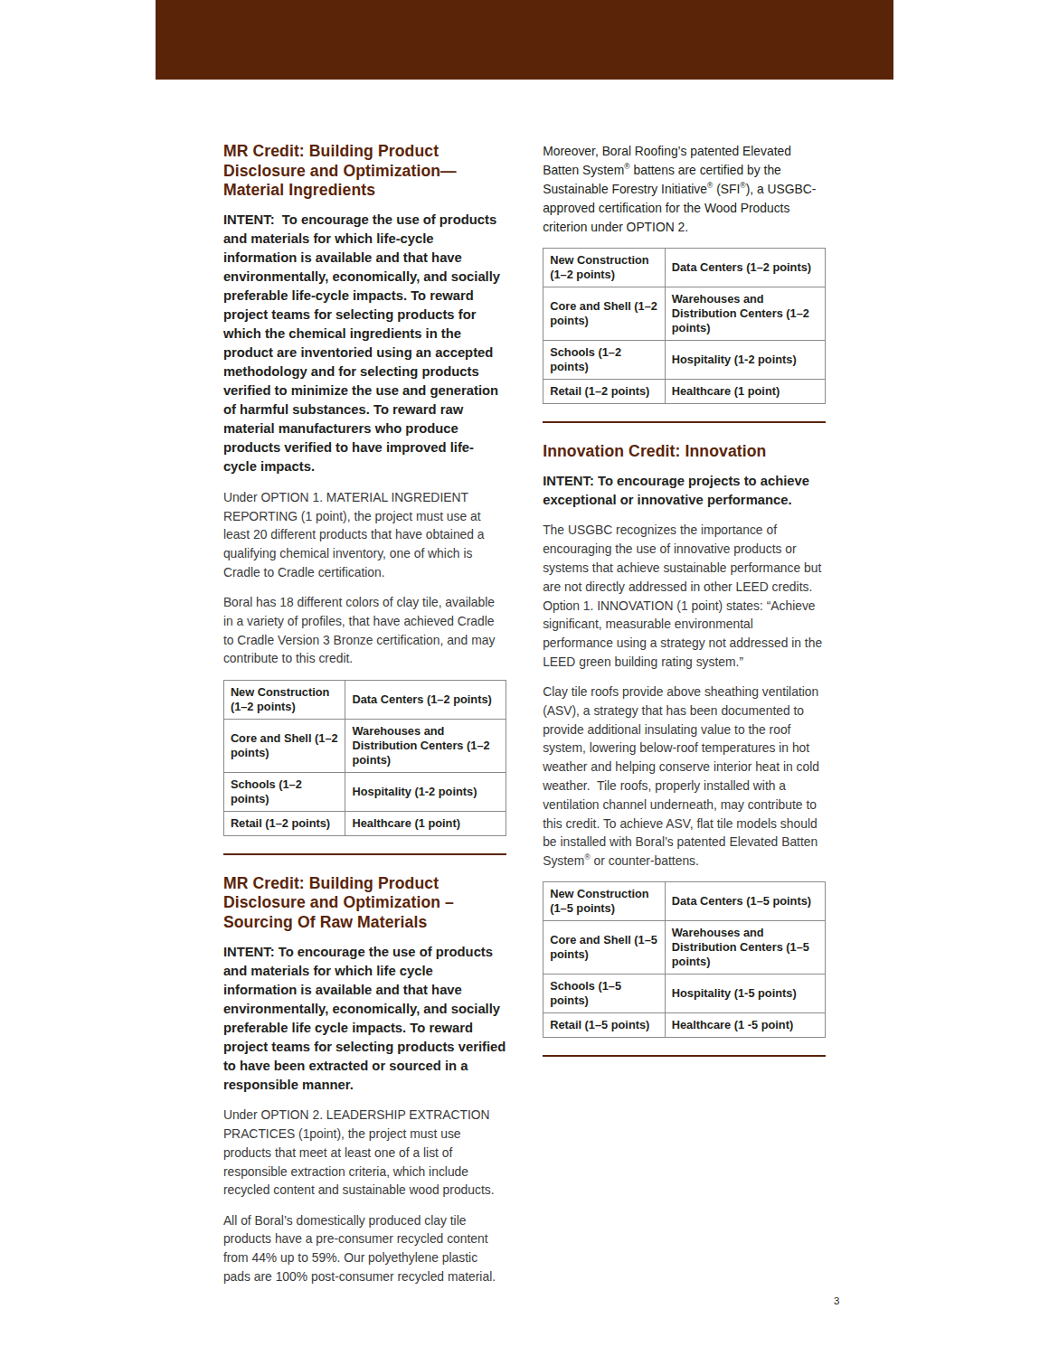MR Credit: Building Product Disclosure and Optimization—Material Ingredients
INTENT: To encourage the use of products and materials for which life-cycle information is available and that have environmentally, economically, and socially preferable life-cycle impacts. To reward project teams for selecting products for which the chemical ingredients in the product are inventoried using an accepted methodology and for selecting products verified to minimize the use and generation of harmful substances. To reward raw material manufacturers who produce products verified to have improved life-cycle impacts.
Under OPTION 1. MATERIAL INGREDIENT REPORTING (1 point), the project must use at least 20 different products that have obtained a qualifying chemical inventory, one of which is Cradle to Cradle certification.
Boral has 18 different colors of clay tile, available in a variety of profiles, that have achieved Cradle to Cradle Version 3 Bronze certification, and may contribute to this credit.
| New Construction (1–2 points) | Data Centers (1–2 points) |
| Core and Shell (1–2 points) | Warehouses and Distribution Centers (1–2 points) |
| Schools (1–2 points) | Hospitality (1-2 points) |
| Retail (1–2 points) | Healthcare (1 point) |
MR Credit: Building Product Disclosure and Optimization – Sourcing Of Raw Materials
INTENT: To encourage the use of products and materials for which life cycle information is available and that have environmentally, economically, and socially preferable life cycle impacts. To reward project teams for selecting products verified to have been extracted or sourced in a responsible manner.
Under OPTION 2. LEADERSHIP EXTRACTION PRACTICES (1point), the project must use products that meet at least one of a list of responsible extraction criteria, which include recycled content and sustainable wood products.
All of Boral’s domestically produced clay tile products have a pre-consumer recycled content from 44% up to 59%. Our polyethylene plastic pads are 100% post-consumer recycled material.
Moreover, Boral Roofing’s patented Elevated Batten System® battens are certified by the Sustainable Forestry Initiative® (SFI®), a USGBC-approved certification for the Wood Products criterion under OPTION 2.
| New Construction (1–2 points) | Data Centers (1–2 points) |
| Core and Shell (1–2 points) | Warehouses and Distribution Centers (1–2 points) |
| Schools (1–2 points) | Hospitality (1-2 points) |
| Retail (1–2 points) | Healthcare (1 point) |
Innovation Credit: Innovation
INTENT: To encourage projects to achieve exceptional or innovative performance.
The USGBC recognizes the importance of encouraging the use of innovative products or systems that achieve sustainable performance but are not directly addressed in other LEED credits. Option 1. INNOVATION (1 point) states: “Achieve significant, measurable environmental performance using a strategy not addressed in the LEED green building rating system.”
Clay tile roofs provide above sheathing ventilation (ASV), a strategy that has been documented to provide additional insulating value to the roof system, lowering below-roof temperatures in hot weather and helping conserve interior heat in cold weather. Tile roofs, properly installed with a ventilation channel underneath, may contribute to this credit. To achieve ASV, flat tile models should be installed with Boral’s patented Elevated Batten System® or counter-battens.
| New Construction (1–5 points) | Data Centers (1–5 points) |
| Core and Shell (1–5 points) | Warehouses and Distribution Centers (1–5 points) |
| Schools (1–5 points) | Hospitality (1-5 points) |
| Retail (1–5 points) | Healthcare (1 -5 point) |
3